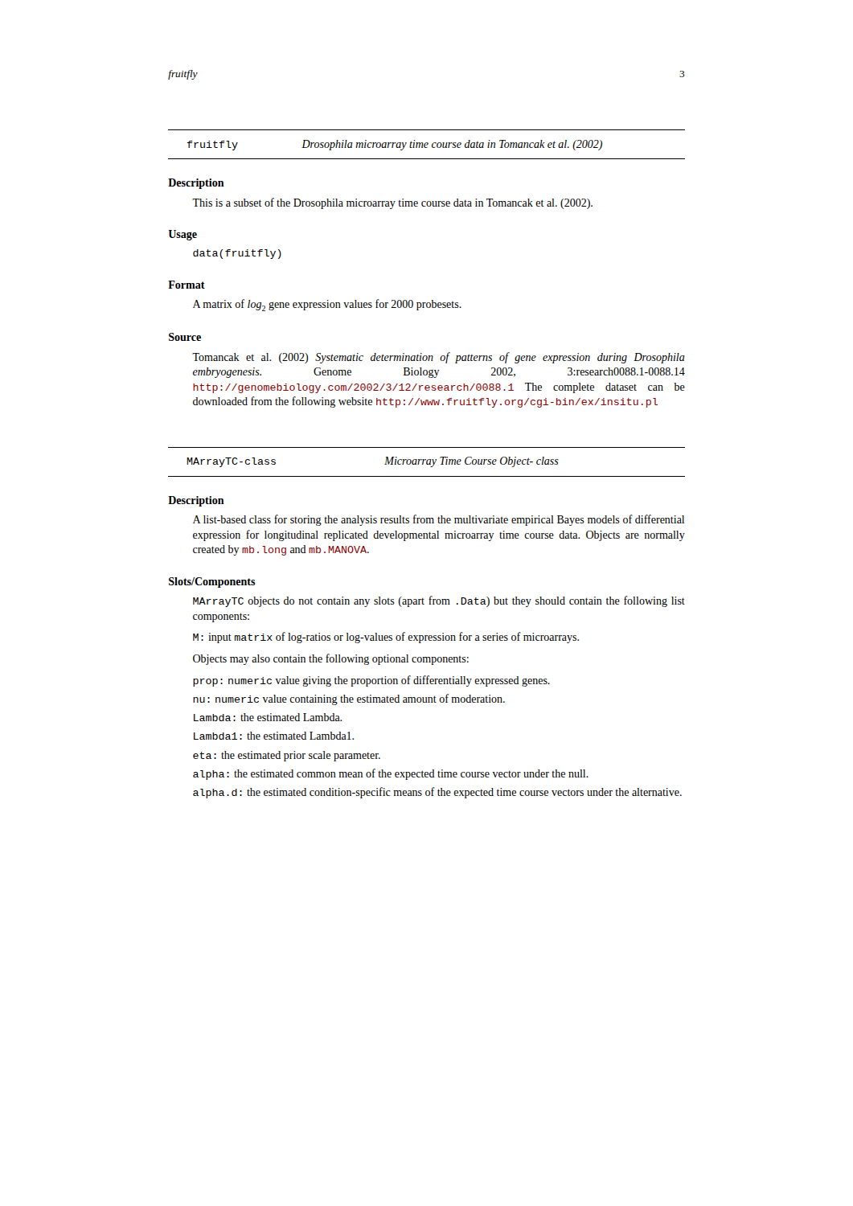fruitfly
3
fruitfly
Drosophila microarray time course data in Tomancak et al. (2002)
Description
This is a subset of the Drosophila microarray time course data in Tomancak et al. (2002).
Usage
data(fruitfly)
Format
A matrix of log2 gene expression values for 2000 probesets.
Source
Tomancak et al. (2002) Systematic determination of patterns of gene expression during Drosophila embryogenesis. Genome Biology 2002, 3:research0088.1-0088.14 http://genomebiology.com/2002/3/12/research/0088.1 The complete dataset can be downloaded from the following website http://www.fruitfly.org/cgi-bin/ex/insitu.pl
MArrayTC-class
Microarray Time Course Object- class
Description
A list-based class for storing the analysis results from the multivariate empirical Bayes models of differential expression for longitudinal replicated developmental microarray time course data. Objects are normally created by mb.long and mb.MANOVA.
Slots/Components
MArrayTC objects do not contain any slots (apart from .Data) but they should contain the following list components:
M: input matrix of log-ratios or log-values of expression for a series of microarrays.
Objects may also contain the following optional components:
prop: numeric value giving the proportion of differentially expressed genes.
nu: numeric value containing the estimated amount of moderation.
Lambda: the estimated Lambda.
Lambda1: the estimated Lambda1.
eta: the estimated prior scale parameter.
alpha: the estimated common mean of the expected time course vector under the null.
alpha.d: the estimated condition-specific means of the expected time course vectors under the alternative.